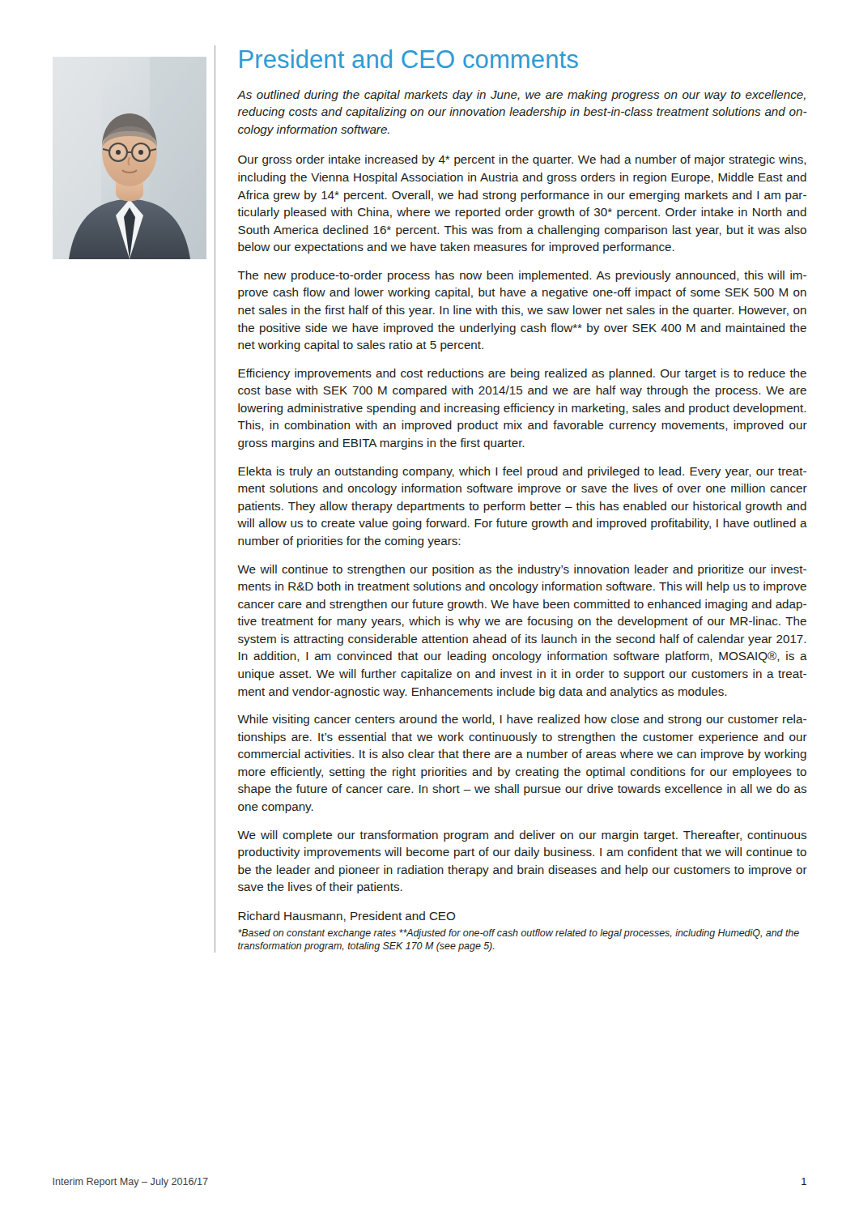President and CEO comments
As outlined during the capital markets day in June, we are making progress on our way to excellence, reducing costs and capitalizing on our innovation leadership in best-in-class treatment solutions and oncology information software.
Our gross order intake increased by 4* percent in the quarter. We had a number of major strategic wins, including the Vienna Hospital Association in Austria and gross orders in region Europe, Middle East and Africa grew by 14* percent. Overall, we had strong performance in our emerging markets and I am particularly pleased with China, where we reported order growth of 30* percent. Order intake in North and South America declined 16* percent. This was from a challenging comparison last year, but it was also below our expectations and we have taken measures for improved performance.
The new produce-to-order process has now been implemented. As previously announced, this will improve cash flow and lower working capital, but have a negative one-off impact of some SEK 500 M on net sales in the first half of this year. In line with this, we saw lower net sales in the quarter. However, on the positive side we have improved the underlying cash flow** by over SEK 400 M and maintained the net working capital to sales ratio at 5 percent.
Efficiency improvements and cost reductions are being realized as planned. Our target is to reduce the cost base with SEK 700 M compared with 2014/15 and we are half way through the process. We are lowering administrative spending and increasing efficiency in marketing, sales and product development. This, in combination with an improved product mix and favorable currency movements, improved our gross margins and EBITA margins in the first quarter.
Elekta is truly an outstanding company, which I feel proud and privileged to lead. Every year, our treatment solutions and oncology information software improve or save the lives of over one million cancer patients. They allow therapy departments to perform better – this has enabled our historical growth and will allow us to create value going forward. For future growth and improved profitability, I have outlined a number of priorities for the coming years:
We will continue to strengthen our position as the industry’s innovation leader and prioritize our investments in R&D both in treatment solutions and oncology information software. This will help us to improve cancer care and strengthen our future growth. We have been committed to enhanced imaging and adaptive treatment for many years, which is why we are focusing on the development of our MR-linac. The system is attracting considerable attention ahead of its launch in the second half of calendar year 2017. In addition, I am convinced that our leading oncology information software platform, MOSAIQ®, is a unique asset. We will further capitalize on and invest in it in order to support our customers in a treatment and vendor-agnostic way. Enhancements include big data and analytics as modules.
While visiting cancer centers around the world, I have realized how close and strong our customer relationships are. It’s essential that we work continuously to strengthen the customer experience and our commercial activities. It is also clear that there are a number of areas where we can improve by working more efficiently, setting the right priorities and by creating the optimal conditions for our employees to shape the future of cancer care. In short – we shall pursue our drive towards excellence in all we do as one company.
We will complete our transformation program and deliver on our margin target. Thereafter, continuous productivity improvements will become part of our daily business. I am confident that we will continue to be the leader and pioneer in radiation therapy and brain diseases and help our customers to improve or save the lives of their patients.
Richard Hausmann, President and CEO
*Based on constant exchange rates **Adjusted for one-off cash outflow related to legal processes, including HumediQ, and the transformation program, totaling SEK 170 M (see page 5).
Interim Report May – July 2016/17
1